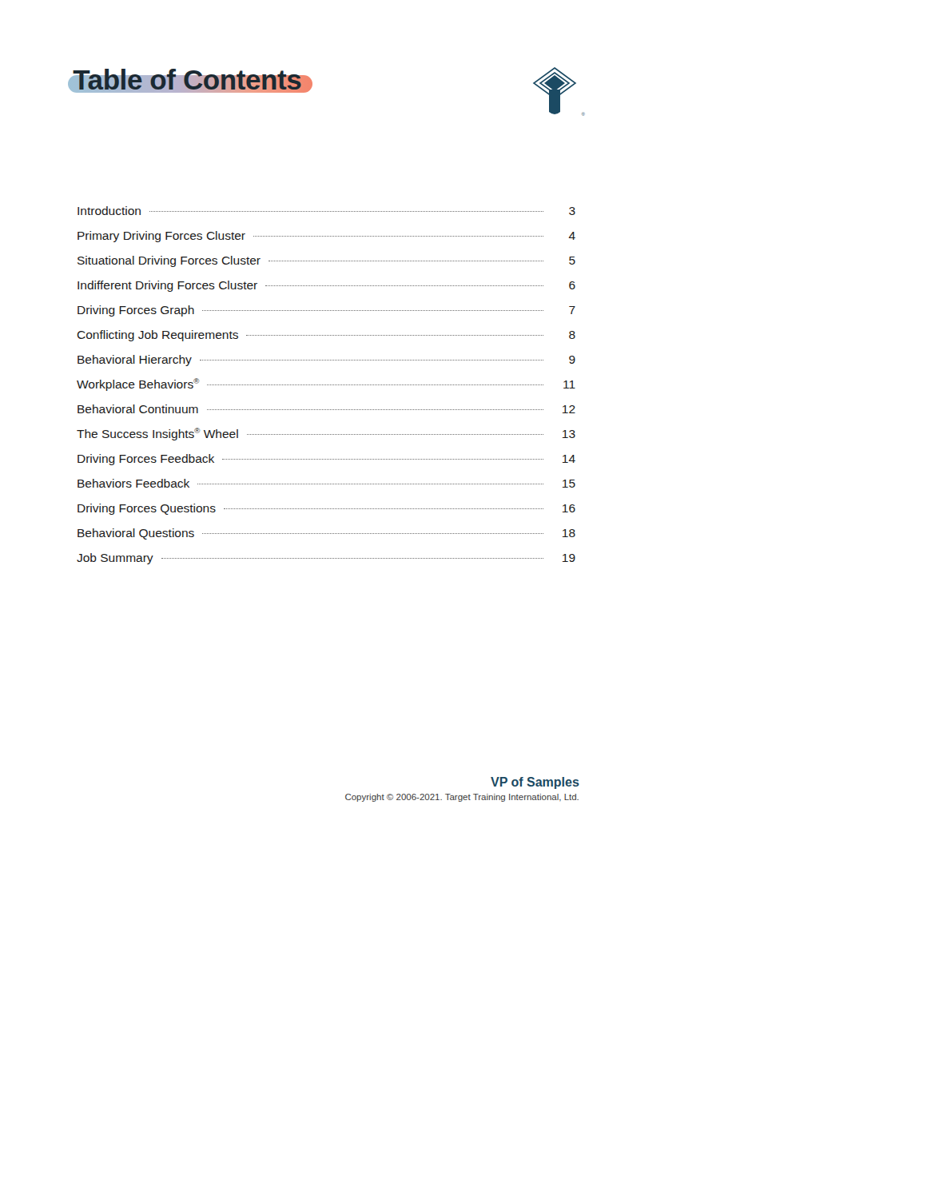Table of Contents
®
Introduction 3
Primary Driving Forces Cluster 4
Situational Driving Forces Cluster 5
Indifferent Driving Forces Cluster 6
Driving Forces Graph 7
Conflicting Job Requirements 8
Behavioral Hierarchy 9
Workplace Behaviors® 11
Behavioral Continuum 12
The Success Insights® Wheel 13
Driving Forces Feedback 14
Behaviors Feedback 15
Driving Forces Questions 16
Behavioral Questions 18
Job Summary 19
VP of Samples
Copyright © 2006-2021. Target Training International, Ltd.